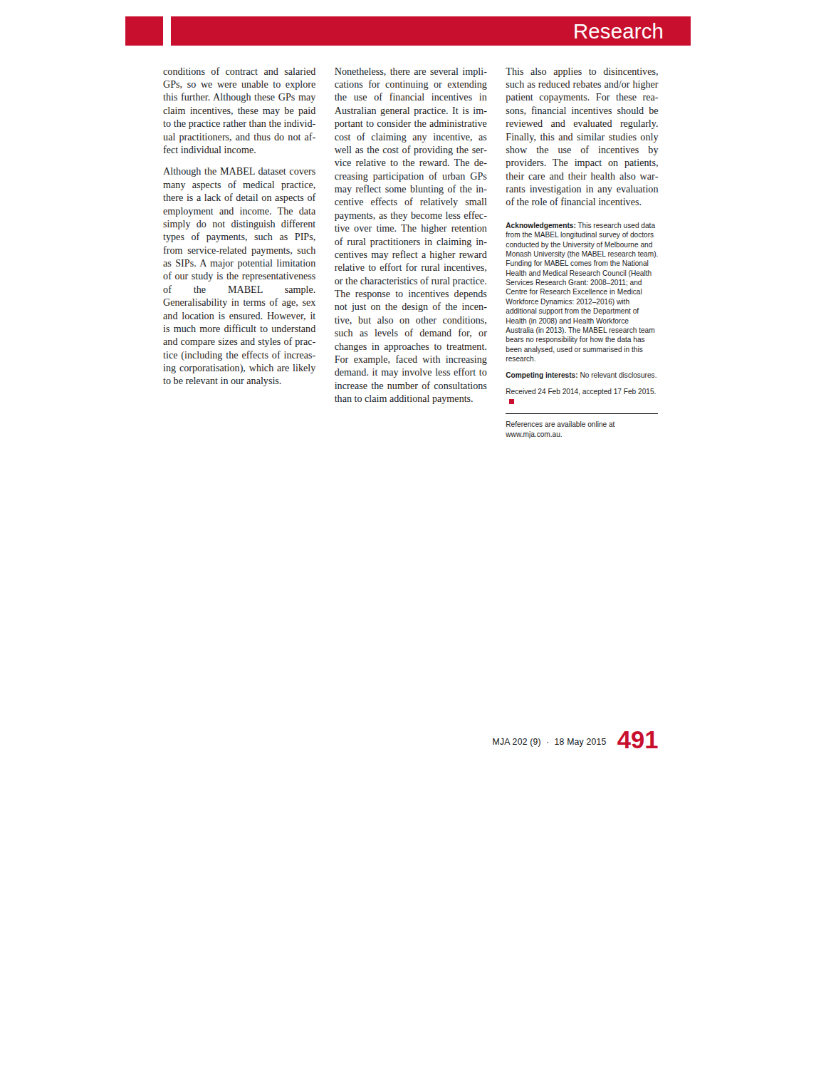Research
conditions of contract and salaried GPs, so we were unable to explore this further. Although these GPs may claim incentives, these may be paid to the practice rather than the individual practitioners, and thus do not affect individual income.
Although the MABEL dataset covers many aspects of medical practice, there is a lack of detail on aspects of employment and income. The data simply do not distinguish different types of payments, such as PIPs, from service-related payments, such as SIPs. A major potential limitation of our study is the representativeness of the MABEL sample. Generalisability in terms of age, sex and location is ensured. However, it is much more difficult to understand and compare sizes and styles of practice (including the effects of increasing corporatisation), which are likely to be relevant in our analysis.
Nonetheless, there are several implications for continuing or extending the use of financial incentives in Australian general practice. It is important to consider the administrative cost of claiming any incentive, as well as the cost of providing the service relative to the reward. The decreasing participation of urban GPs may reflect some blunting of the incentive effects of relatively small payments, as they become less effective over time. The higher retention of rural practitioners in claiming incentives may reflect a higher reward relative to effort for rural incentives, or the characteristics of rural practice. The response to incentives depends not just on the design of the incentive, but also on other conditions, such as levels of demand for, or changes in approaches to treatment. For example, faced with increasing demand. it may involve less effort to increase the number of consultations than to claim additional payments.
This also applies to disincentives, such as reduced rebates and/or higher patient copayments. For these reasons, financial incentives should be reviewed and evaluated regularly. Finally, this and similar studies only show the use of incentives by providers. The impact on patients, their care and their health also warrants investigation in any evaluation of the role of financial incentives.
Acknowledgements: This research used data from the MABEL longitudinal survey of doctors conducted by the University of Melbourne and Monash University (the MABEL research team). Funding for MABEL comes from the National Health and Medical Research Council (Health Services Research Grant: 2008–2011; and Centre for Research Excellence in Medical Workforce Dynamics: 2012–2016) with additional support from the Department of Health (in 2008) and Health Workforce Australia (in 2013). The MABEL research team bears no responsibility for how the data has been analysed, used or summarised in this research.
Competing interests: No relevant disclosures.
Received 24 Feb 2014, accepted 17 Feb 2015.
References are available online at www.mja.com.au.
MJA 202 (9) · 18 May 2015
491